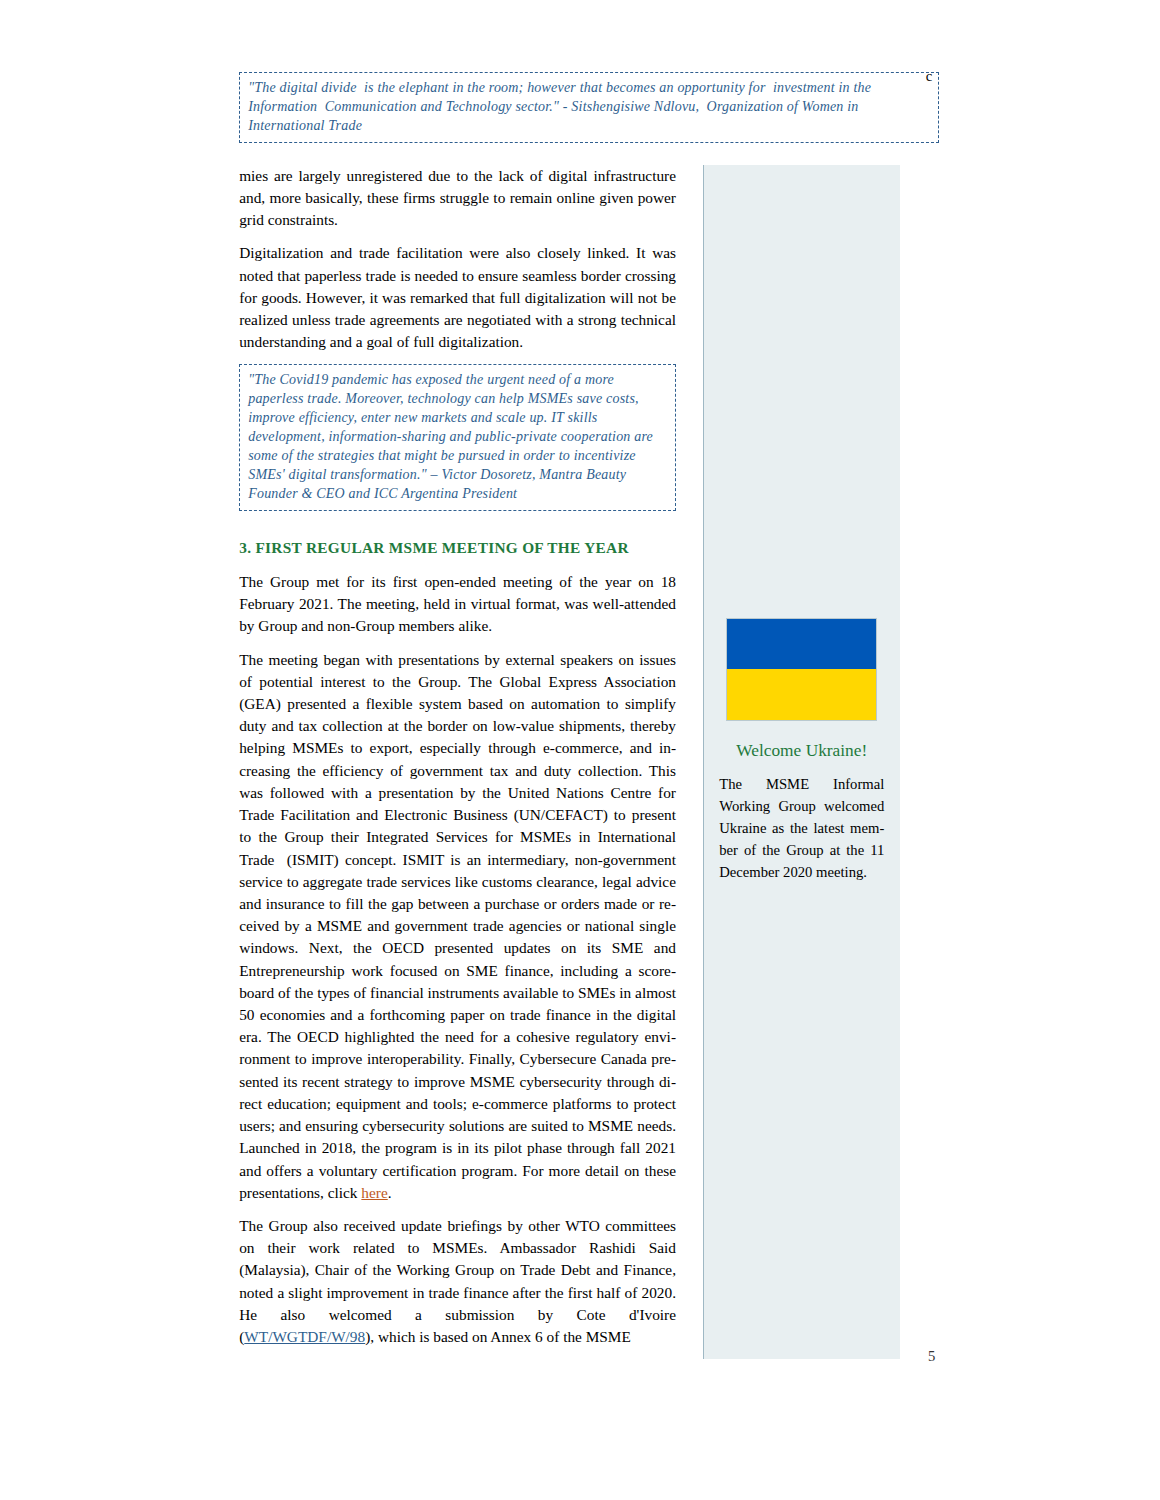c
"The digital divide is the elephant in the room; however that becomes an opportunity for investment in the Information Communication and Technology sector." - Sitshengisiwe Ndlovu, Organization of Women in International Trade
mies are largely unregistered due to the lack of digital infrastructure and, more basically, these firms struggle to remain online given power grid constraints.
Digitalization and trade facilitation were also closely linked. It was noted that paperless trade is needed to ensure seamless border crossing for goods. However, it was remarked that full digitalization will not be realized unless trade agreements are negotiated with a strong technical understanding and a goal of full digitalization.
"The Covid19 pandemic has exposed the urgent need of a more paperless trade. Moreover, technology can help MSMEs save costs, improve efficiency, enter new markets and scale up. IT skills development, information-sharing and public-private cooperation are some of the strategies that might be pursued in order to incentivize SMEs' digital transformation." – Victor Dosoretz, Mantra Beauty Founder & CEO and ICC Argentina President
3. FIRST REGULAR MSME MEETING OF THE YEAR
The Group met for its first open-ended meeting of the year on 18 February 2021. The meeting, held in virtual format, was well-attended by Group and non-Group members alike.
The meeting began with presentations by external speakers on issues of potential interest to the Group. The Global Express Association (GEA) presented a flexible system based on automation to simplify duty and tax collection at the border on low-value shipments, thereby helping MSMEs to export, especially through e-commerce, and increasing the efficiency of government tax and duty collection. This was followed with a presentation by the United Nations Centre for Trade Facilitation and Electronic Business (UN/CEFACT) to present to the Group their Integrated Services for MSMEs in International Trade (ISMIT) concept. ISMIT is an intermediary, non-government service to aggregate trade services like customs clearance, legal advice and insurance to fill the gap between a purchase or orders made or received by a MSME and government trade agencies or national single windows. Next, the OECD presented updates on its SME and Entrepreneurship work focused on SME finance, including a scoreboard of the types of financial instruments available to SMEs in almost 50 economies and a forthcoming paper on trade finance in the digital era. The OECD highlighted the need for a cohesive regulatory environment to improve interoperability. Finally, Cybersecure Canada presented its recent strategy to improve MSME cybersecurity through direct education; equipment and tools; e-commerce platforms to protect users; and ensuring cybersecurity solutions are suited to MSME needs. Launched in 2018, the program is in its pilot phase through fall 2021 and offers a voluntary certification program. For more detail on these presentations, click here.
The Group also received update briefings by other WTO committees on their work related to MSMEs. Ambassador Rashidi Said (Malaysia), Chair of the Working Group on Trade Debt and Finance, noted a slight improvement in trade finance after the first half of 2020. He also welcomed a submission by Cote d'Ivoire (WT/WGTDF/W/98), which is based on Annex 6 of the MSME
Welcome Ukraine!
The MSME Informal Working Group welcomed Ukraine as the latest member of the Group at the 11 December 2020 meeting.
5